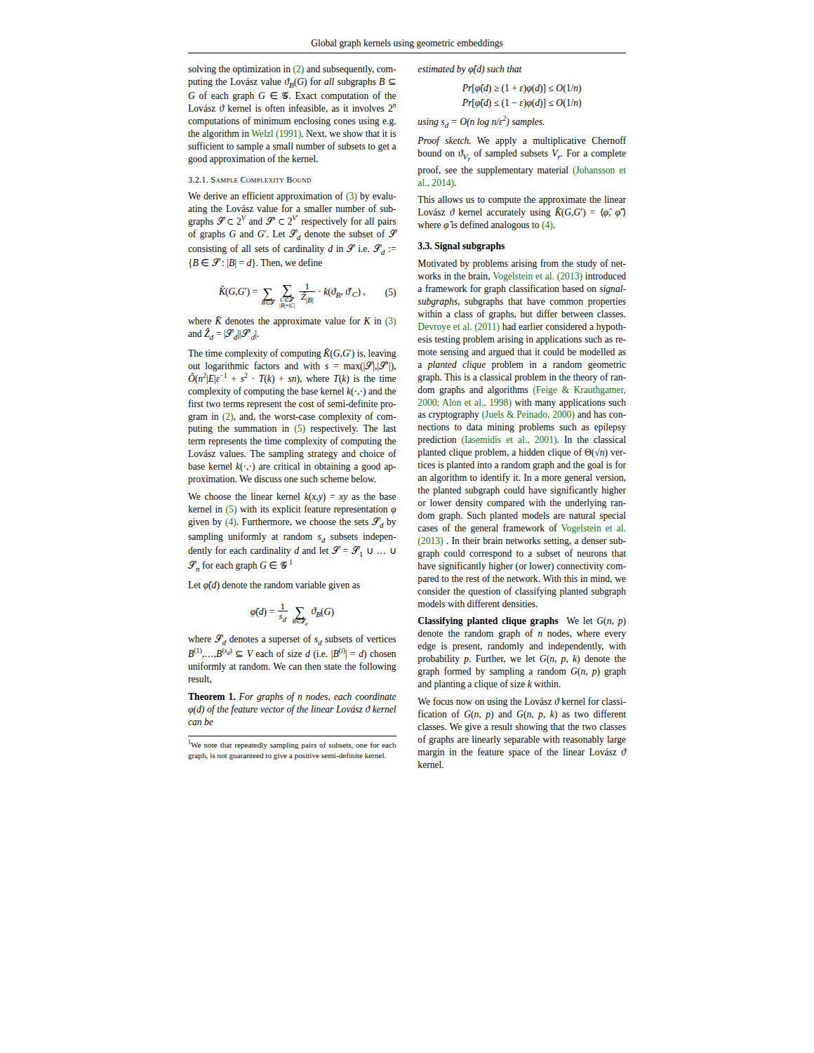Global graph kernels using geometric embeddings
solving the optimization in (2) and subsequently, computing the Lovász value ϑB(G) for all subgraphs B ⊆ G of each graph G ∈ 𝒢. Exact computation of the Lovász ϑ kernel is often infeasible, as it involves 2n computations of minimum enclosing cones using e.g. the algorithm in Welzl (1991). Next, we show that it is sufficient to sample a small number of subsets to get a good approximation of the kernel.
3.2.1. Sample Complexity Bound
We derive an efficient approximation of (3) by evaluating the Lovász value for a smaller number of subgraphs 𝒮 ⊂ 2V and 𝒮′ ⊂ 2V′ respectively for all pairs of graphs G and G′. Let 𝒮d denote the subset of 𝒮 consisting of all sets of cardinality d in 𝒮 i.e. 𝒮d := {B ∈ 𝒮 : |B| = d}. Then, we define
K̂(G,G′) = ∑B∈𝒮 ∑C∈𝒮′
|B|=|C| 1 Ẑ|B| · k(ϑB, ϑ′C) , (5)
where K̂ denotes the approximate value for K in (3) and Ẑd = |𝒮d||𝒮′d|.
The time complexity of computing K̂(G,G′) is, leaving out logarithmic factors and with s = max(|𝒮|,|𝒮′|), Õ(n2|E|ε−1 + s2 · T(k) + sn), where T(k) is the time complexity of computing the base kernel k(·,·) and the first two terms represent the cost of semi-definite program in (2), and, the worst-case complexity of computing the summation in (5) respectively. The last term represents the time complexity of computing the Lovász values. The sampling strategy and choice of base kernel k(·,·) are critical in obtaining a good approximation. We discuss one such scheme below.
We choose the linear kernel k(x,y) = xy as the base kernel in (5) with its explicit feature representation φ given by (4). Furthermore, we choose the sets 𝒮d by sampling uniformly at random sd subsets independently for each cardinality d and let 𝒮 = 𝒮1 ∪ … ∪ 𝒮n for each graph G ∈ 𝒢 1
Let φ̂(d) denote the random variable given as
φ̂(d) = 1 sd ∑B∈𝒮d ϑB(G)
where 𝒮d denotes a superset of sd subsets of vertices B(1),…,B(sd) ⊆ V each of size d (i.e. |B(i)| = d) chosen uniformly at random. We can then state the following result,
Theorem 1. For graphs of n nodes, each coordinate φ(d) of the feature vector of the linear Lovász ϑ kernel can be
1We note that repeatedly sampling pairs of subsets, one for each graph, is not guaranteed to give a positive semi-definite kernel.
estimated by φ̂(d) such that
Pr[φ̂(d) ≥ (1 + ε)φ(d)] ≤ O(1/n) Pr[φ̂(d) ≤ (1 − ε)φ(d)] ≤ O(1/n)
using sd = O(n log n/ε2) samples.
Proof sketch. We apply a multiplicative Chernoff bound on ϑVr of sampled subsets Vr. For a complete proof, see the supplementary material (Johansson et al., 2014).
This allows us to compute the approximate the linear Lovász ϑ kernel accurately using K̂(G,G′) = ⟨φ̂, φ̂′⟩ where φ̂ is defined analogous to (4).
3.3. Signal subgraphs
Motivated by problems arising from the study of networks in the brain, Vogelstein et al. (2013) introduced a framework for graph classification based on signal-subgraphs, subgraphs that have common properties within a class of graphs, but differ between classes. Devroye et al. (2011) had earlier considered a hypothesis testing problem arising in applications such as remote sensing and argued that it could be modelled as a planted clique problem in a random geometric graph. This is a classical problem in the theory of random graphs and algorithms (Feige & Krauthgamer, 2000; Alon et al., 1998) with many applications such as cryptography (Juels & Peinado, 2000) and has connections to data mining problems such as epilepsy prediction (Iasemidis et al., 2001). In the classical planted clique problem, a hidden clique of Θ(√n) vertices is planted into a random graph and the goal is for an algorithm to identify it. In a more general version, the planted subgraph could have significantly higher or lower density compared with the underlying random graph. Such planted models are natural special cases of the general framework of Vogelstein et al. (2013) . In their brain networks setting, a denser subgraph could correspond to a subset of neurons that have significantly higher (or lower) connectivity compared to the rest of the network. With this in mind, we consider the question of classifying planted subgraph models with different densities.
Classifying planted clique graphs We let G(n, p) denote the random graph of n nodes, where every edge is present, randomly and independently, with probability p. Further, we let G(n, p, k) denote the graph formed by sampling a random G(n, p) graph and planting a clique of size k within.
We focus now on using the Lovász ϑ kernel for classification of G(n, p) and G(n, p, k) as two different classes. We give a result showing that the two classes of graphs are linearly separable with reasonably large margin in the feature space of the linear Lovász ϑ kernel.